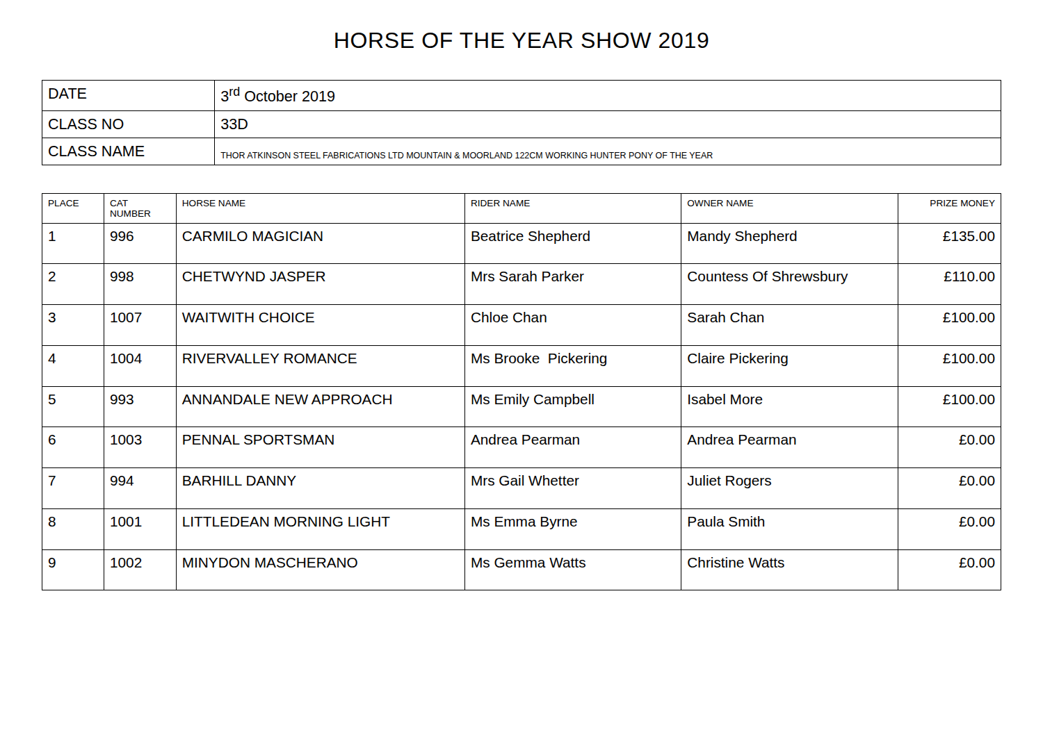HORSE OF THE YEAR SHOW 2019
| DATE | 3 rd October 2019 |
| CLASS NO | 33D |
| CLASS NAME | THOR ATKINSON STEEL FABRICATIONS LTD MOUNTAIN & MOORLAND 122CM WORKING HUNTER PONY OF THE YEAR |
| PLACE | CAT NUMBER | HORSE NAME | RIDER NAME | OWNER NAME | PRIZE MONEY |
| --- | --- | --- | --- | --- | --- |
| 1 | 996 | CARMILO MAGICIAN | Beatrice Shepherd | Mandy Shepherd | £135.00 |
| 2 | 998 | CHETWYND JASPER | Mrs Sarah Parker | Countess Of Shrewsbury | £110.00 |
| 3 | 1007 | WAITWITH CHOICE | Chloe Chan | Sarah Chan | £100.00 |
| 4 | 1004 | RIVERVALLEY ROMANCE | Ms Brooke Pickering | Claire Pickering | £100.00 |
| 5 | 993 | ANNANDALE NEW APPROACH | Ms Emily Campbell | Isabel More | £100.00 |
| 6 | 1003 | PENNAL SPORTSMAN | Andrea Pearman | Andrea Pearman | £0.00 |
| 7 | 994 | BARHILL DANNY | Mrs Gail Whetter | Juliet Rogers | £0.00 |
| 8 | 1001 | LITTLEDEAN MORNING LIGHT | Ms Emma Byrne | Paula Smith | £0.00 |
| 9 | 1002 | MINYDON MASCHERANO | Ms Gemma Watts | Christine Watts | £0.00 |